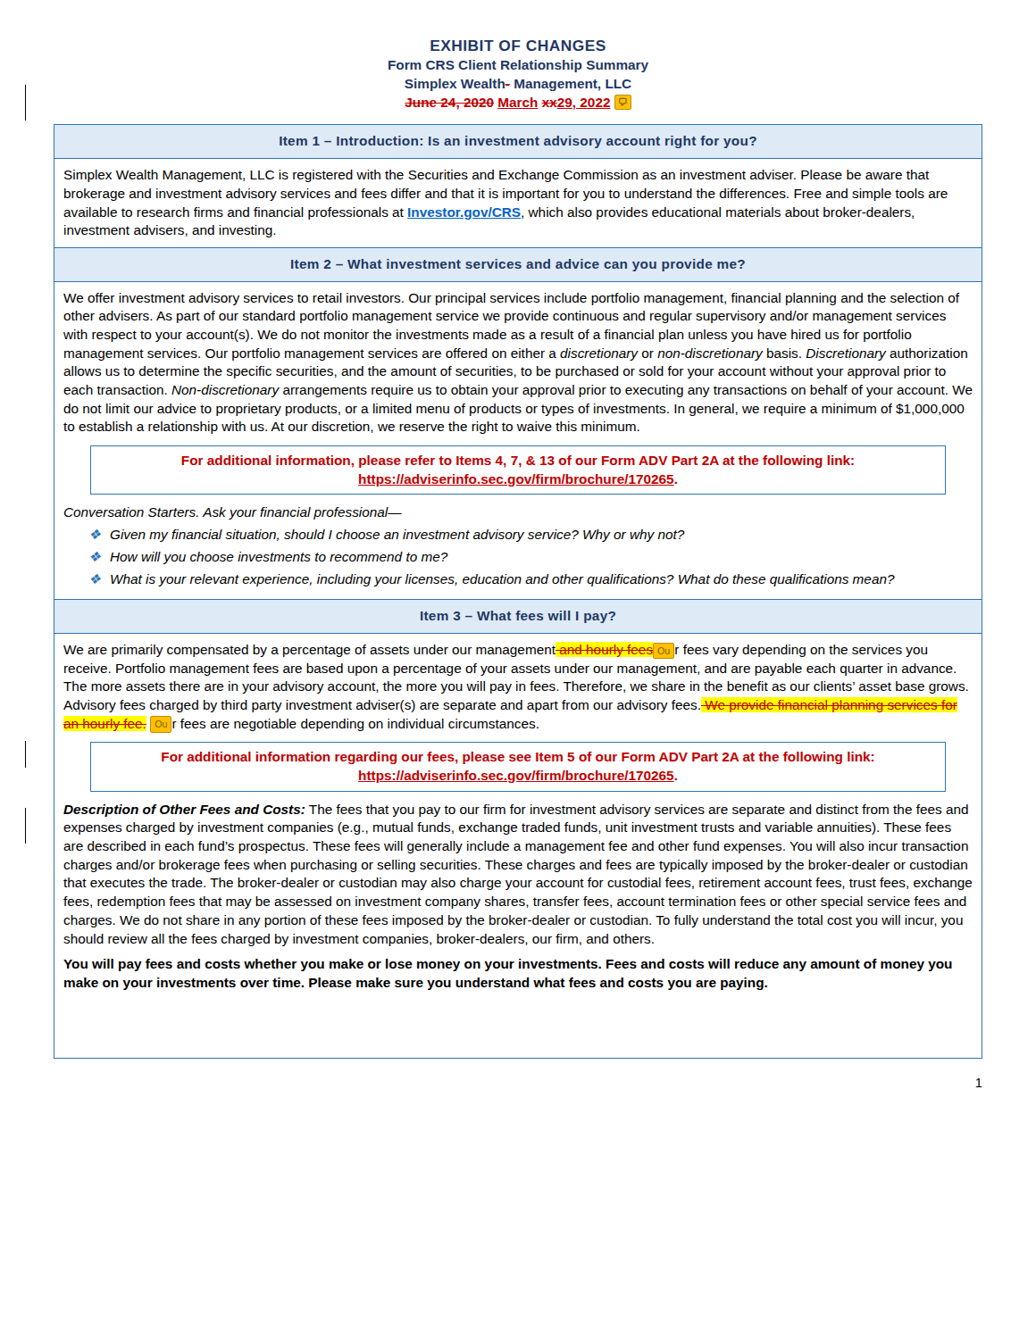EXHIBIT OF CHANGES
Form CRS Client Relationship Summary
Simplex Wealth- Management, LLC
June 24, 2020 March xx 29, 2022
| Item 1 – Introduction: Is an investment advisory account right for you? |
| Simplex Wealth Management, LLC is registered with the Securities and Exchange Commission as an investment adviser. Please be aware that brokerage and investment advisory services and fees differ and that it is important for you to understand the differences. Free and simple tools are available to research firms and financial professionals at Investor.gov/CRS , which also provides educational materials about broker-dealers, investment advisers, and investing. |
| Item 2 – What investment services and advice can you provide me? |
| We offer investment advisory services to retail investors. Our principal services include portfolio management, financial planning and the selection of other advisers. As part of our standard portfolio management service we provide continuous and regular supervisory and/or management services with respect to your account(s). We do not monitor the investments made as a result of a financial plan unless you have hired us for portfolio management services. Our portfolio management services are offered on either a discretionary or non-discretionary basis. Discretionary authorization allows us to determine the specific securities, and the amount of securities, to be purchased or sold for your account without your approval prior to each transaction. Non-discretionary arrangements require us to obtain your approval prior to executing any transactions on behalf of your account. We do not limit our advice to proprietary products, or a limited menu of products or types of investments. In general, we require a minimum of $1,000,000 to establish a relationship with us. At our discretion, we reserve the right to waive this minimum. For additional information, please refer to Items 4, 7, & 13 of our Form ADV Part 2A at the following link: https://adviserinfo.sec.gov/firm/brochure/170265 . Conversation Starters. Ask your financial professional— Given my financial situation, should I choose an investment advisory service? Why or why not? How will you choose investments to recommend to me? What is your relevant experience, including your licenses, education and other qualifications? What do these qualifications mean? |
| Item 3 – What fees will I pay? |
| We are primarily compensated by a percentage of assets under our management and hourly fees Ou r fees vary depending on the services you receive. Portfolio management fees are based upon a percentage of your assets under our management, and are payable each quarter in advance. The more assets there are in your advisory account, the more you will pay in fees. Therefore, we share in the benefit as our clients’ asset base grows. Advisory fees charged by third party investment adviser(s) are separate and apart from our advisory fees. We provide financial planning services for an hourly fee. Ou r fees are negotiable depending on individual circumstances. For additional information regarding our fees, please see Item 5 of our Form ADV Part 2A at the following link: https://adviserinfo.sec.gov/firm/brochure/170265 . Description of Other Fees and Costs: The fees that you pay to our firm for investment advisory services are separate and distinct from the fees and expenses charged by investment companies (e.g., mutual funds, exchange traded funds, unit investment trusts and variable annuities). These fees are described in each fund’s prospectus. These fees will generally include a management fee and other fund expenses. You will also incur transaction charges and/or brokerage fees when purchasing or selling securities. These charges and fees are typically imposed by the broker-dealer or custodian that executes the trade. The broker-dealer or custodian may also charge your account for custodial fees, retirement account fees, trust fees, exchange fees, redemption fees that may be assessed on investment company shares, transfer fees, account termination fees or other special service fees and charges. We do not share in any portion of these fees imposed by the broker-dealer or custodian. To fully understand the total cost you will incur, you should review all the fees charged by investment companies, broker-dealers, our firm, and others. You will pay fees and costs whether you make or lose money on your investments. Fees and costs will reduce any amount of money you make on your investments over time. Please make sure you understand what fees and costs you are paying. |
1